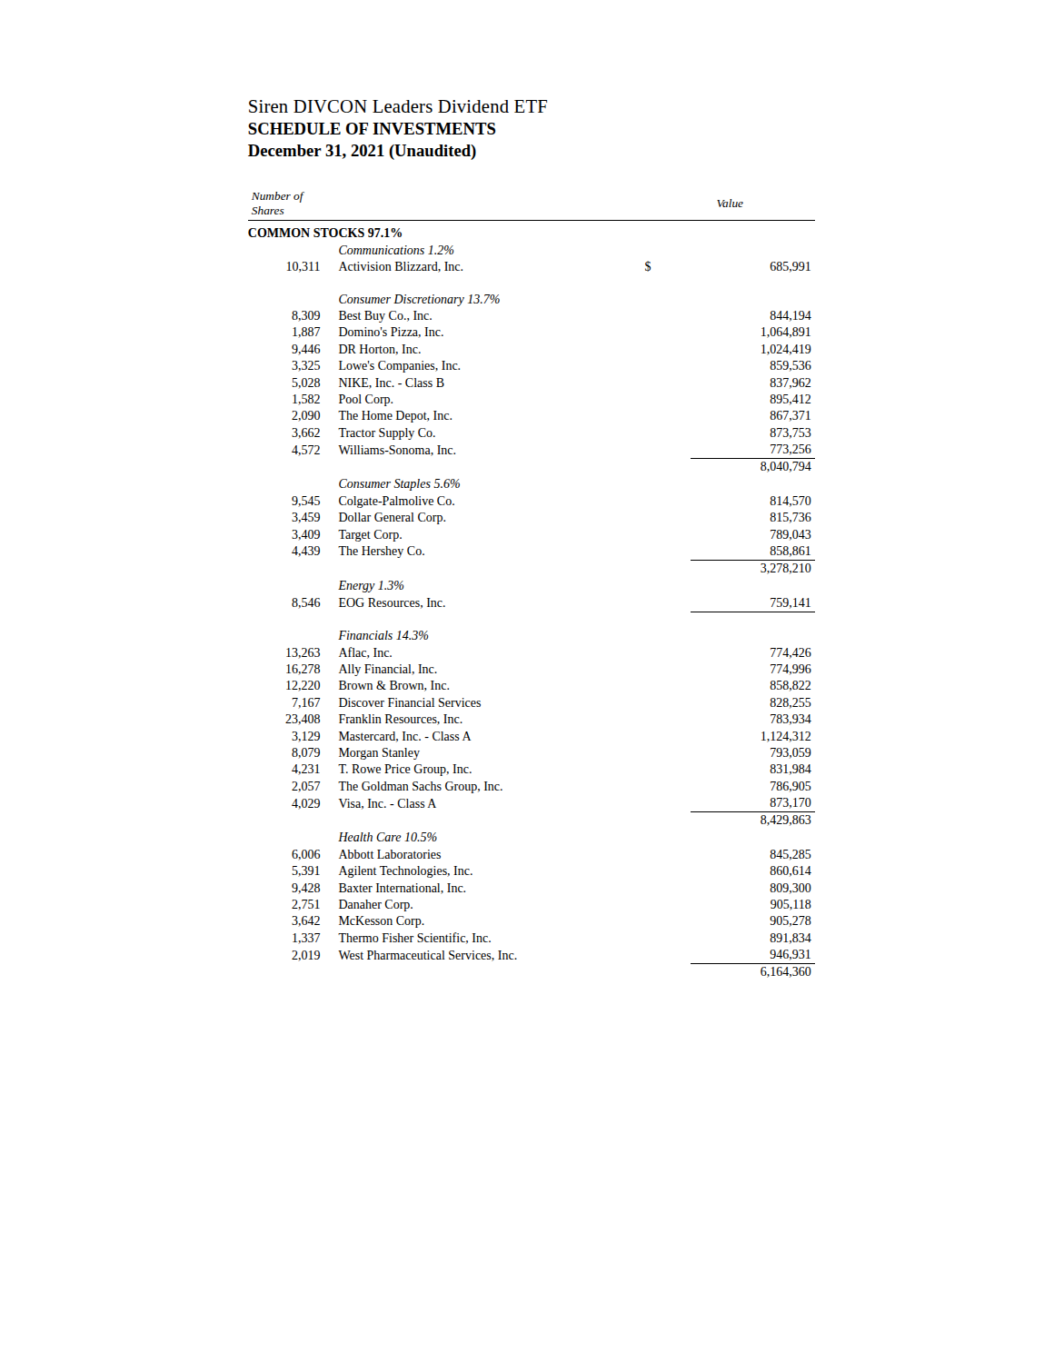Siren DIVCON Leaders Dividend ETF
SCHEDULE OF INVESTMENTS
December 31, 2021 (Unaudited)
| Number of Shares | | Value |
| --- | --- | --- |
| COMMON STOCKS 97.1% |
| | Communications 1.2% | | |
| 10,311 | Activision Blizzard, Inc. | $ | 685,991 |
| | Consumer Discretionary 13.7% | | |
| 8,309 | Best Buy Co., Inc. | | 844,194 |
| 1,887 | Domino's Pizza, Inc. | | 1,064,891 |
| 9,446 | DR Horton, Inc. | | 1,024,419 |
| 3,325 | Lowe's Companies, Inc. | | 859,536 |
| 5,028 | NIKE, Inc. - Class B | | 837,962 |
| 1,582 | Pool Corp. | | 895,412 |
| 2,090 | The Home Depot, Inc. | | 867,371 |
| 3,662 | Tractor Supply Co. | | 873,753 |
| 4,572 | Williams-Sonoma, Inc. | | 773,256 |
| | | | 8,040,794 |
| | Consumer Staples 5.6% | | |
| 9,545 | Colgate-Palmolive Co. | | 814,570 |
| 3,459 | Dollar General Corp. | | 815,736 |
| 3,409 | Target Corp. | | 789,043 |
| 4,439 | The Hershey Co. | | 858,861 |
| | | | 3,278,210 |
| | Energy 1.3% | | |
| 8,546 | EOG Resources, Inc. | | 759,141 |
| | Financials 14.3% | | |
| 13,263 | Aflac, Inc. | | 774,426 |
| 16,278 | Ally Financial, Inc. | | 774,996 |
| 12,220 | Brown & Brown, Inc. | | 858,822 |
| 7,167 | Discover Financial Services | | 828,255 |
| 23,408 | Franklin Resources, Inc. | | 783,934 |
| 3,129 | Mastercard, Inc. - Class A | | 1,124,312 |
| 8,079 | Morgan Stanley | | 793,059 |
| 4,231 | T. Rowe Price Group, Inc. | | 831,984 |
| 2,057 | The Goldman Sachs Group, Inc. | | 786,905 |
| 4,029 | Visa, Inc. - Class A | | 873,170 |
| | | | 8,429,863 |
| | Health Care 10.5% | | |
| 6,006 | Abbott Laboratories | | 845,285 |
| 5,391 | Agilent Technologies, Inc. | | 860,614 |
| 9,428 | Baxter International, Inc. | | 809,300 |
| 2,751 | Danaher Corp. | | 905,118 |
| 3,642 | McKesson Corp. | | 905,278 |
| 1,337 | Thermo Fisher Scientific, Inc. | | 891,834 |
| 2,019 | West Pharmaceutical Services, Inc. | | 946,931 |
| | | | 6,164,360 |